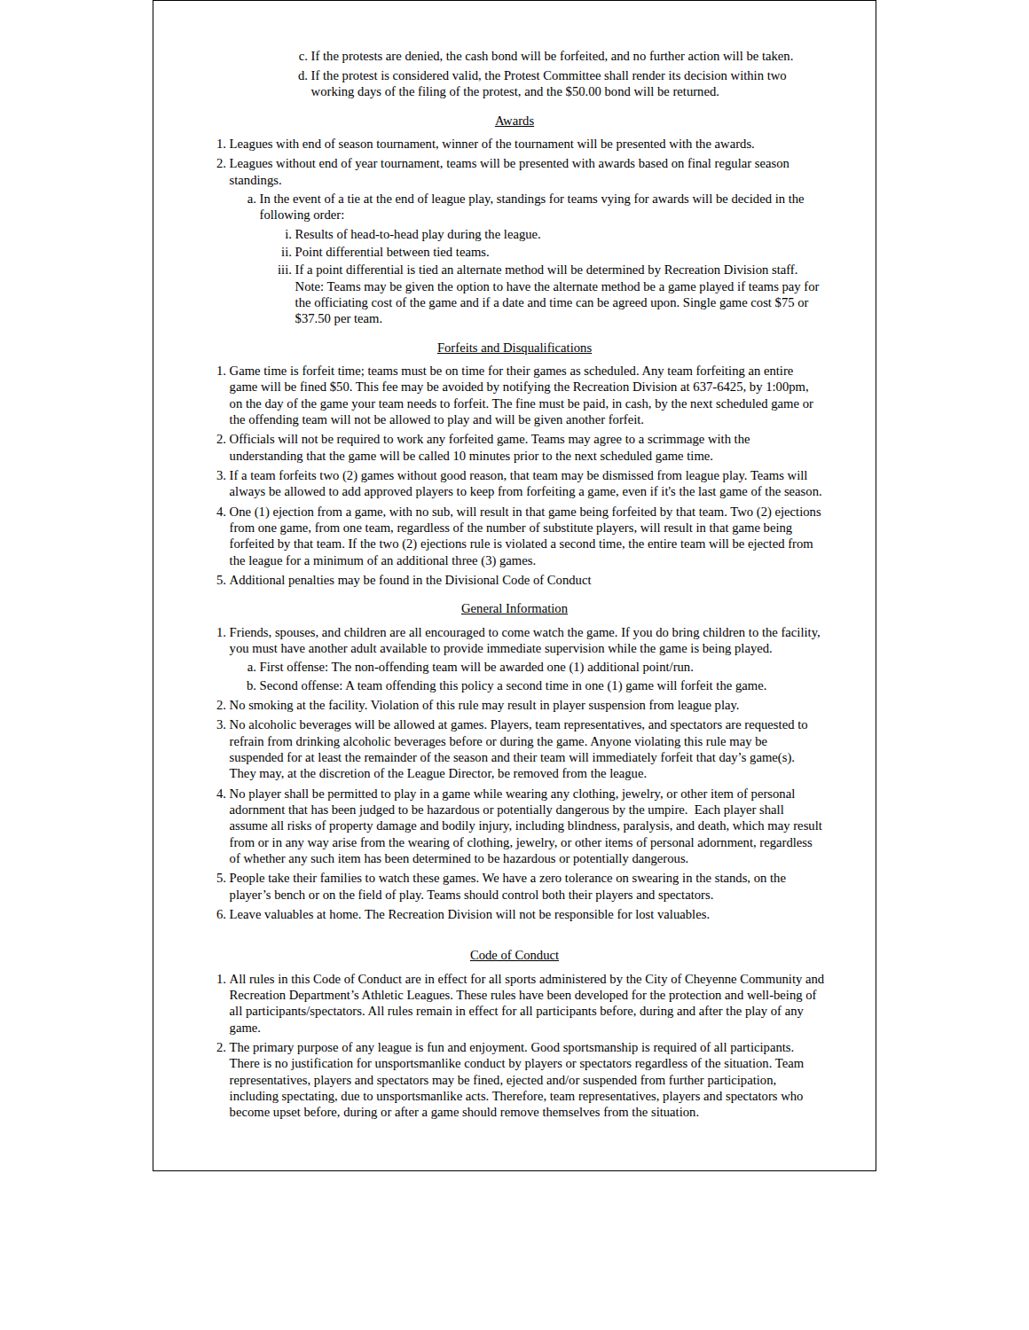If the protests are denied, the cash bond will be forfeited, and no further action will be taken.
If the protest is considered valid, the Protest Committee shall render its decision within two working days of the filing of the protest, and the $50.00 bond will be returned.
Awards
Leagues with end of season tournament, winner of the tournament will be presented with the awards.
Leagues without end of year tournament, teams will be presented with awards based on final regular season standings.
In the event of a tie at the end of league play, standings for teams vying for awards will be decided in the following order:
Results of head-to-head play during the league.
Point differential between tied teams.
If a point differential is tied an alternate method will be determined by Recreation Division staff. Note: Teams may be given the option to have the alternate method be a game played if teams pay for the officiating cost of the game and if a date and time can be agreed upon. Single game cost $75 or $37.50 per team.
Forfeits and Disqualifications
Game time is forfeit time; teams must be on time for their games as scheduled. Any team forfeiting an entire game will be fined $50. This fee may be avoided by notifying the Recreation Division at 637-6425, by 1:00pm, on the day of the game your team needs to forfeit. The fine must be paid, in cash, by the next scheduled game or the offending team will not be allowed to play and will be given another forfeit.
Officials will not be required to work any forfeited game. Teams may agree to a scrimmage with the understanding that the game will be called 10 minutes prior to the next scheduled game time.
If a team forfeits two (2) games without good reason, that team may be dismissed from league play. Teams will always be allowed to add approved players to keep from forfeiting a game, even if it's the last game of the season.
One (1) ejection from a game, with no sub, will result in that game being forfeited by that team. Two (2) ejections from one game, from one team, regardless of the number of substitute players, will result in that game being forfeited by that team. If the two (2) ejections rule is violated a second time, the entire team will be ejected from the league for a minimum of an additional three (3) games.
Additional penalties may be found in the Divisional Code of Conduct
General Information
Friends, spouses, and children are all encouraged to come watch the game. If you do bring children to the facility, you must have another adult available to provide immediate supervision while the game is being played.
First offense: The non-offending team will be awarded one (1) additional point/run.
Second offense: A team offending this policy a second time in one (1) game will forfeit the game.
No smoking at the facility. Violation of this rule may result in player suspension from league play.
No alcoholic beverages will be allowed at games. Players, team representatives, and spectators are requested to refrain from drinking alcoholic beverages before or during the game. Anyone violating this rule may be suspended for at least the remainder of the season and their team will immediately forfeit that day’s game(s). They may, at the discretion of the League Director, be removed from the league.
No player shall be permitted to play in a game while wearing any clothing, jewelry, or other item of personal adornment that has been judged to be hazardous or potentially dangerous by the umpire. Each player shall assume all risks of property damage and bodily injury, including blindness, paralysis, and death, which may result from or in any way arise from the wearing of clothing, jewelry, or other items of personal adornment, regardless of whether any such item has been determined to be hazardous or potentially dangerous.
People take their families to watch these games. We have a zero tolerance on swearing in the stands, on the player’s bench or on the field of play. Teams should control both their players and spectators.
Leave valuables at home. The Recreation Division will not be responsible for lost valuables.
Code of Conduct
All rules in this Code of Conduct are in effect for all sports administered by the City of Cheyenne Community and Recreation Department’s Athletic Leagues. These rules have been developed for the protection and well-being of all participants/spectators. All rules remain in effect for all participants before, during and after the play of any game.
The primary purpose of any league is fun and enjoyment. Good sportsmanship is required of all participants. There is no justification for unsportsmanlike conduct by players or spectators regardless of the situation. Team representatives, players and spectators may be fined, ejected and/or suspended from further participation, including spectating, due to unsportsmanlike acts. Therefore, team representatives, players and spectators who become upset before, during or after a game should remove themselves from the situation.